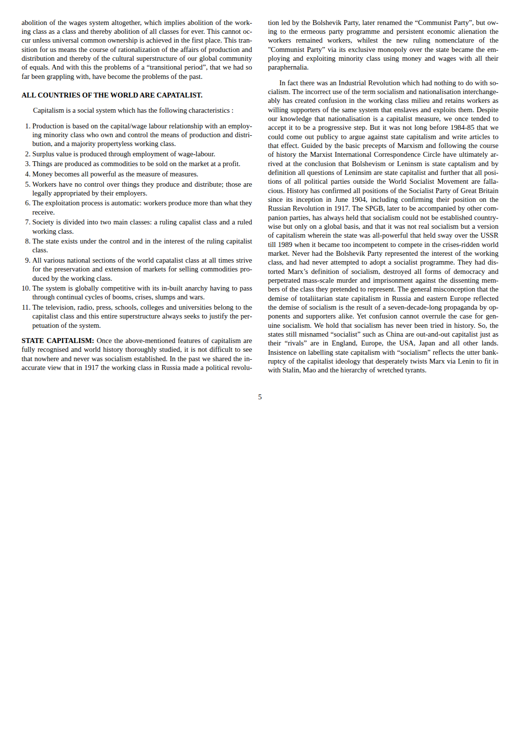abolition of the wages system altogether, which implies abolition of the working class as a class and thereby abolition of all classes for ever. This cannot occur unless universal common ownership is achieved in the first place. This transition for us means the course of rationalization of the affairs of production and distribution and thereby of the cultural superstructure of our global community of equals. And with this the problems of a “transitional period”, that we had so far been grappling with, have become the problems of the past.
All countries of the world are capatalist.
Capitalism is a social system which has the following characteristics :
Production is based on the capital/wage labour relationship with an employing minority class who own and control the means of production and distribution, and a majority propertyless working class.
Surplus value is produced through employment of wage-labour.
Things are produced as commodities to be sold on the market at a profit.
Money becomes all powerful as the measure of measures.
Workers have no control over things they produce and distribute; those are legally appropriated by their employers.
The exploitation process is automatic: workers produce more than what they receive.
Society is divided into two main classes: a ruling capalist class and a ruled working class.
The state exists under the control and in the interest of the ruling capitalist class.
All various national sections of the world capatalist class at all times strive for the preservation and extension of markets for selling commodities produced by the working class.
The system is globally competitive with its in-built anarchy having to pass through continual cycles of booms, crises, slumps and wars.
The television, radio, press, schools, colleges and universities belong to the capitalist class and this entire superstructure always seeks to justify the perpetuation of the system.
STATE CAPITALISM: Once the above-mentioned features of capitalism are fully recognised and world history thoroughly studied, it is not difficult to see that nowhere and never was socialism established. In the past we shared the inaccurate view that in 1917 the working class in Russia made a political revolution led by the Bolshevik Party, later renamed the “Communist Party”, but owing to the errneous party programme and persistent economic alienation the workers remained workers, whilest the new ruling nomenclature of the "Communist Party” via its exclusive monopoly over the state became the employing and exploiting minority class using money and wages with all their paraphernalia.
In fact there was an Industrial Revolution which had nothing to do with socialism. The incorrect use of the term socialism and nationalisation interchangeably has created confusion in the working class milieu and retains workers as willing supporters of the same system that enslaves and exploits them. Despite our knowledge that nationalisation is a capitalist measure, we once tended to accept it to be a progressive step. But it was not long before 1984-85 that we could come out publicy to argue against state capitalism and write articles to that effect. Guided by the basic precepts of Marxism and following the course of history the Marxist International Correspondence Circle have ultimately arrived at the conclusion that Bolshevism or Leninsm is state captalism and by definition all questions of Leninsim are state capitalist and further that all positions of all political parties outside the World Socialist Movement are fallacious. History has confirmed all positions of the Socialist Party of Great Britain since its inception in June 1904, including confirming their position on the Russian Revolution in 1917. The SPGB, later to be accompanied by other companion parties, has always held that socialism could not be established country-wise but only on a global basis, and that it was not real socialism but a version of capitalism wherein the state was all-powerful that held sway over the USSR till 1989 when it became too incompetent to compete in the crises-ridden world market. Never had the Bolshevik Party represented the interest of the working class, and had never attempted to adopt a socialist programme. They had distorted Marx’s definition of socialism, destroyed all forms of democracy and perpetrated mass-scale murder and imprisonment against the dissenting members of the class they pretended to represent. The general misconception that the demise of totaliitarian state capitalism in Russia and eastern Europe reflected the demise of socialism is the result of a seven-decade-long propaganda by opponents and supporters alike. Yet confusion cannot overrule the case for genuine socialism. We hold that socialism has never been tried in history. So, the states still misnamed “socialist” such as China are out-and-out capitalist just as their “rivals” are in England, Europe, the USA, Japan and all other lands. Insistence on labelling state capitalism with “socialism” reflects the utter bankruptcy of the capitalist ideology that desperately twists Marx via Lenin to fit in with Stalin, Mao and the hierarchy of wretched tyrants.
5